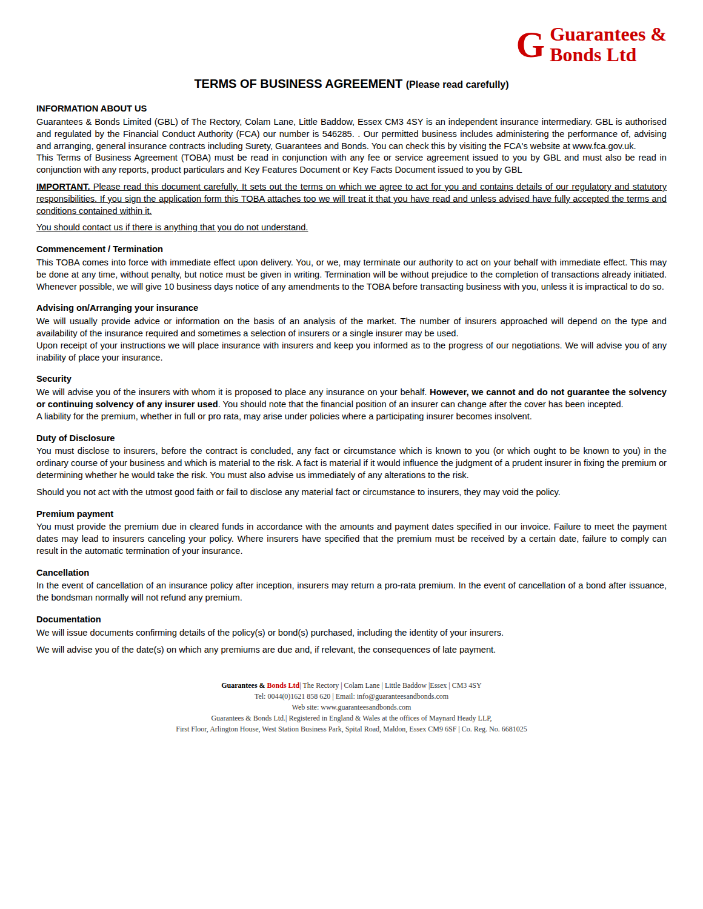GGuarantees &
Bonds Ltd
TERMS OF BUSINESS AGREEMENT (Please read carefully)
INFORMATION ABOUT US
Guarantees & Bonds Limited (GBL) of The Rectory, Colam Lane, Little Baddow, Essex CM3 4SY is an independent insurance intermediary. GBL is authorised and regulated by the Financial Conduct Authority (FCA) our number is 546285. . Our permitted business includes administering the performance of, advising and arranging, general insurance contracts including Surety, Guarantees and Bonds. You can check this by visiting the FCA's website at www.fca.gov.uk.
This Terms of Business Agreement (TOBA) must be read in conjunction with any fee or service agreement issued to you by GBL and must also be read in conjunction with any reports, product particulars and Key Features Document or Key Facts Document issued to you by GBL
IMPORTANT. Please read this document carefully. It sets out the terms on which we agree to act for you and contains details of our regulatory and statutory responsibilities. If you sign the application form this TOBA attaches too we will treat it that you have read and unless advised have fully accepted the terms and conditions contained within it.
You should contact us if there is anything that you do not understand.
Commencement / Termination
This TOBA comes into force with immediate effect upon delivery. You, or we, may terminate our authority to act on your behalf with immediate effect. This may be done at any time, without penalty, but notice must be given in writing. Termination will be without prejudice to the completion of transactions already initiated. Whenever possible, we will give 10 business days notice of any amendments to the TOBA before transacting business with you, unless it is impractical to do so.
Advising on/Arranging your insurance
We will usually provide advice or information on the basis of an analysis of the market. The number of insurers approached will depend on the type and availability of the insurance required and sometimes a selection of insurers or a single insurer may be used.
Upon receipt of your instructions we will place insurance with insurers and keep you informed as to the progress of our negotiations. We will advise you of any inability of place your insurance.
Security
We will advise you of the insurers with whom it is proposed to place any insurance on your behalf. However, we cannot and do not guarantee the solvency or continuing solvency of any insurer used. You should note that the financial position of an insurer can change after the cover has been incepted.
A liability for the premium, whether in full or pro rata, may arise under policies where a participating insurer becomes insolvent.
Duty of Disclosure
You must disclose to insurers, before the contract is concluded, any fact or circumstance which is known to you (or which ought to be known to you) in the ordinary course of your business and which is material to the risk. A fact is material if it would influence the judgment of a prudent insurer in fixing the premium or determining whether he would take the risk. You must also advise us immediately of any alterations to the risk.
Should you not act with the utmost good faith or fail to disclose any material fact or circumstance to insurers, they may void the policy.
Premium payment
You must provide the premium due in cleared funds in accordance with the amounts and payment dates specified in our invoice. Failure to meet the payment dates may lead to insurers canceling your policy. Where insurers have specified that the premium must be received by a certain date, failure to comply can result in the automatic termination of your insurance.
Cancellation
In the event of cancellation of an insurance policy after inception, insurers may return a pro-rata premium. In the event of cancellation of a bond after issuance, the bondsman normally will not refund any premium.
Documentation
We will issue documents confirming details of the policy(s) or bond(s) purchased, including the identity of your insurers.
We will advise you of the date(s) on which any premiums are due and, if relevant, the consequences of late payment.
Guarantees & Bonds Ltd| The Rectory | Colam Lane | Little Baddow |Essex | CM3 4SY
Tel: 0044(0)1621 858 620 | Email: info@guaranteesandbonds.com
Web site: www.guaranteesandbonds.com
Guarantees & Bonds Ltd.| Registered in England & Wales at the offices of Maynard Heady LLP,
First Floor, Arlington House, West Station Business Park, Spital Road, Maldon, Essex CM9 6SF | Co. Reg. No. 6681025